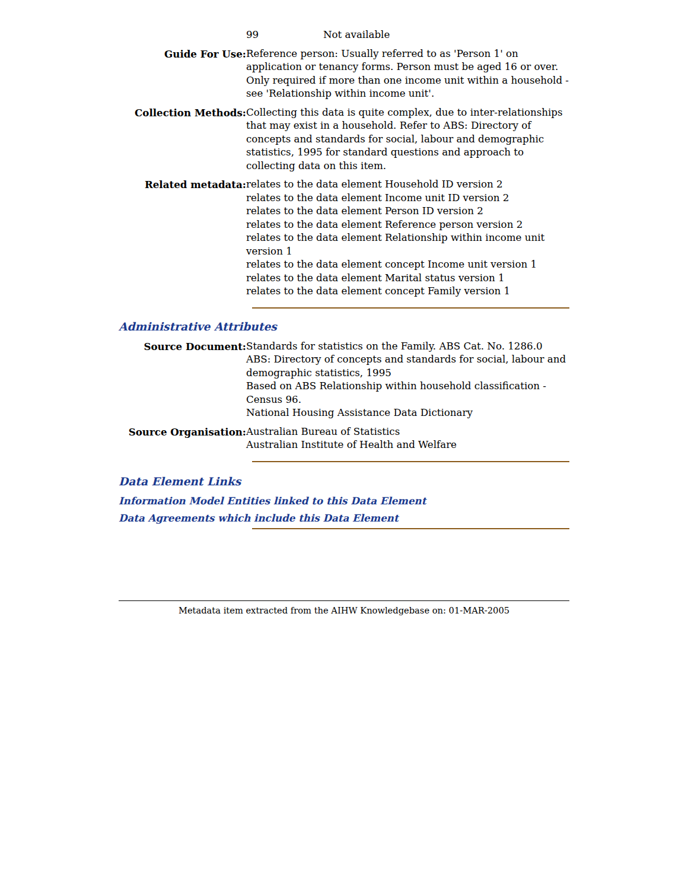| | 99 Not available |
| Guide For Use: | Reference person: Usually referred to as 'Person 1' on application or tenancy forms. Person must be aged 16 or over. Only required if more than one income unit within a household - see 'Relationship within income unit'. |
| Collection Methods: | Collecting this data is quite complex, due to inter-relationships that may exist in a household. Refer to ABS: Directory of concepts and standards for social, labour and demographic statistics, 1995 for standard questions and approach to collecting data on this item. |
| Related metadata: | relates to the data element Household ID version 2 relates to the data element Income unit ID version 2 relates to the data element Person ID version 2 relates to the data element Reference person version 2 relates to the data element Relationship within income unit version 1 relates to the data element concept Income unit version 1 relates to the data element Marital status version 1 relates to the data element concept Family version 1 |
Administrative Attributes
| Source Document: | Standards for statistics on the Family. ABS Cat. No. 1286.0 ABS: Directory of concepts and standards for social, labour and demographic statistics, 1995 Based on ABS Relationship within household classification - Census 96. National Housing Assistance Data Dictionary |
| Source Organisation: | Australian Bureau of Statistics Australian Institute of Health and Welfare |
Data Element Links
Information Model Entities linked to this Data Element
Data Agreements which include this Data Element
Metadata item extracted from the AIHW Knowledgebase on: 01-MAR-2005